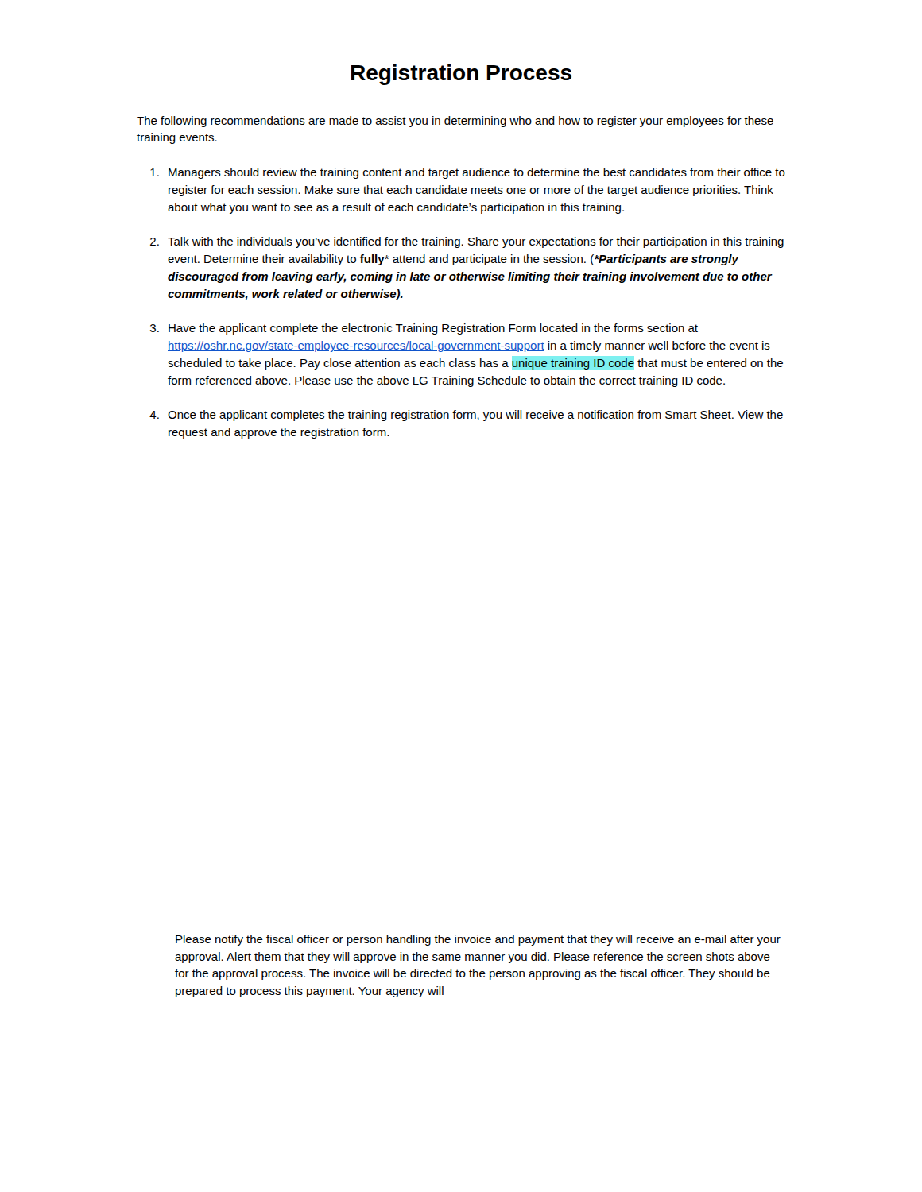Registration Process
The following recommendations are made to assist you in determining who and how to register your employees for these training events.
Managers should review the training content and target audience to determine the best candidates from their office to register for each session. Make sure that each candidate meets one or more of the target audience priorities. Think about what you want to see as a result of each candidate’s participation in this training.
Talk with the individuals you’ve identified for the training. Share your expectations for their participation in this training event. Determine their availability to fully* attend and participate in the session. (*Participants are strongly discouraged from leaving early, coming in late or otherwise limiting their training involvement due to other commitments, work related or otherwise).
Have the applicant complete the electronic Training Registration Form located in the forms section at https://oshr.nc.gov/state-employee-resources/local-government-support in a timely manner well before the event is scheduled to take place. Pay close attention as each class has a unique training ID code that must be entered on the form referenced above. Please use the above LG Training Schedule to obtain the correct training ID code.
Once the applicant completes the training registration form, you will receive a notification from Smart Sheet. View the request and approve the registration form.
Please notify the fiscal officer or person handling the invoice and payment that they will receive an e-mail after your approval. Alert them that they will approve in the same manner you did. Please reference the screen shots above for the approval process. The invoice will be directed to the person approving as the fiscal officer. They should be prepared to process this payment. Your agency will